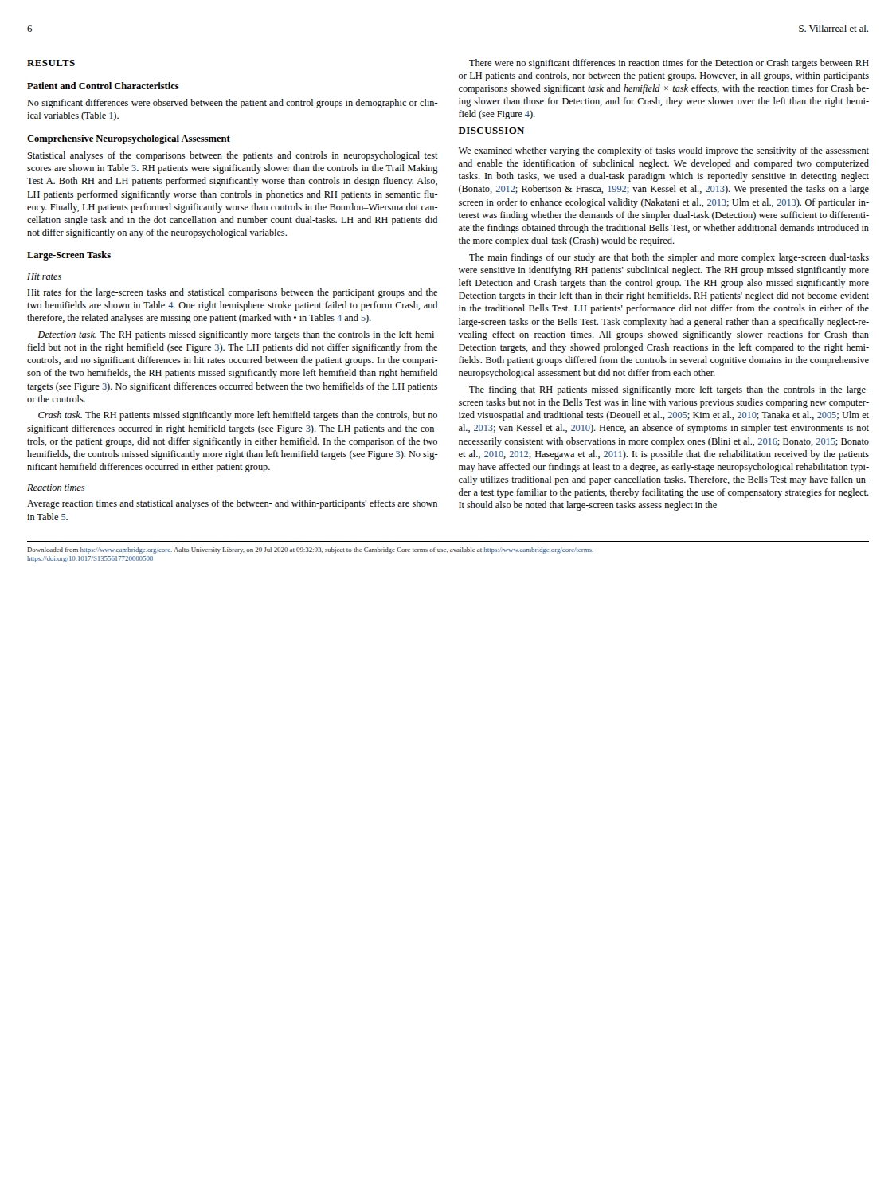6 S. Villarreal et al.
Results
Patient and Control Characteristics
No significant differences were observed between the patient and control groups in demographic or clinical variables (Table 1).
Comprehensive Neuropsychological Assessment
Statistical analyses of the comparisons between the patients and controls in neuropsychological test scores are shown in Table 3. RH patients were significantly slower than the controls in the Trail Making Test A. Both RH and LH patients performed significantly worse than controls in design fluency. Also, LH patients performed significantly worse than controls in phonetics and RH patients in semantic fluency. Finally, LH patients performed significantly worse than controls in the Bourdon–Wiersma dot cancellation single task and in the dot cancellation and number count dual-tasks. LH and RH patients did not differ significantly on any of the neuropsychological variables.
Large-Screen Tasks
Hit rates
Hit rates for the large-screen tasks and statistical comparisons between the participant groups and the two hemifields are shown in Table 4. One right hemisphere stroke patient failed to perform Crash, and therefore, the related analyses are missing one patient (marked with • in Tables 4 and 5).
Detection task. The RH patients missed significantly more targets than the controls in the left hemifield but not in the right hemifield (see Figure 3). The LH patients did not differ significantly from the controls, and no significant differences in hit rates occurred between the patient groups. In the comparison of the two hemifields, the RH patients missed significantly more left hemifield than right hemifield targets (see Figure 3). No significant differences occurred between the two hemifields of the LH patients or the controls.
Crash task. The RH patients missed significantly more left hemifield targets than the controls, but no significant differences occurred in right hemifield targets (see Figure 3). The LH patients and the controls, or the patient groups, did not differ significantly in either hemifield. In the comparison of the two hemifields, the controls missed significantly more right than left hemifield targets (see Figure 3). No significant hemifield differences occurred in either patient group.
Reaction times
Average reaction times and statistical analyses of the between- and within-participants' effects are shown in Table 5.
There were no significant differences in reaction times for the Detection or Crash targets between RH or LH patients and controls, nor between the patient groups. However, in all groups, within-participants comparisons showed significant task and hemifield × task effects, with the reaction times for Crash being slower than those for Detection, and for Crash, they were slower over the left than the right hemifield (see Figure 4).
Discussion
We examined whether varying the complexity of tasks would improve the sensitivity of the assessment and enable the identification of subclinical neglect. We developed and compared two computerized tasks. In both tasks, we used a dual-task paradigm which is reportedly sensitive in detecting neglect (Bonato, 2012; Robertson & Frasca, 1992; van Kessel et al., 2013). We presented the tasks on a large screen in order to enhance ecological validity (Nakatani et al., 2013; Ulm et al., 2013). Of particular interest was finding whether the demands of the simpler dual-task (Detection) were sufficient to differentiate the findings obtained through the traditional Bells Test, or whether additional demands introduced in the more complex dual-task (Crash) would be required.
The main findings of our study are that both the simpler and more complex large-screen dual-tasks were sensitive in identifying RH patients' subclinical neglect. The RH group missed significantly more left Detection and Crash targets than the control group. The RH group also missed significantly more Detection targets in their left than in their right hemifields. RH patients' neglect did not become evident in the traditional Bells Test. LH patients' performance did not differ from the controls in either of the large-screen tasks or the Bells Test. Task complexity had a general rather than a specifically neglect-revealing effect on reaction times. All groups showed significantly slower reactions for Crash than Detection targets, and they showed prolonged Crash reactions in the left compared to the right hemifields. Both patient groups differed from the controls in several cognitive domains in the comprehensive neuropsychological assessment but did not differ from each other.
The finding that RH patients missed significantly more left targets than the controls in the large-screen tasks but not in the Bells Test was in line with various previous studies comparing new computerized visuospatial and traditional tests (Deouell et al., 2005; Kim et al., 2010; Tanaka et al., 2005; Ulm et al., 2013; van Kessel et al., 2010). Hence, an absence of symptoms in simpler test environments is not necessarily consistent with observations in more complex ones (Blini et al., 2016; Bonato, 2015; Bonato et al., 2010, 2012; Hasegawa et al., 2011). It is possible that the rehabilitation received by the patients may have affected our findings at least to a degree, as early-stage neuropsychological rehabilitation typically utilizes traditional pen-and-paper cancellation tasks. Therefore, the Bells Test may have fallen under a test type familiar to the patients, thereby facilitating the use of compensatory strategies for neglect. It should also be noted that large-screen tasks assess neglect in the
Downloaded from https://www.cambridge.org/core. Aalto University Library, on 20 Jul 2020 at 09:32:03, subject to the Cambridge Core terms of use, available at https://www.cambridge.org/core/terms. https://doi.org/10.1017/S1355617720000508